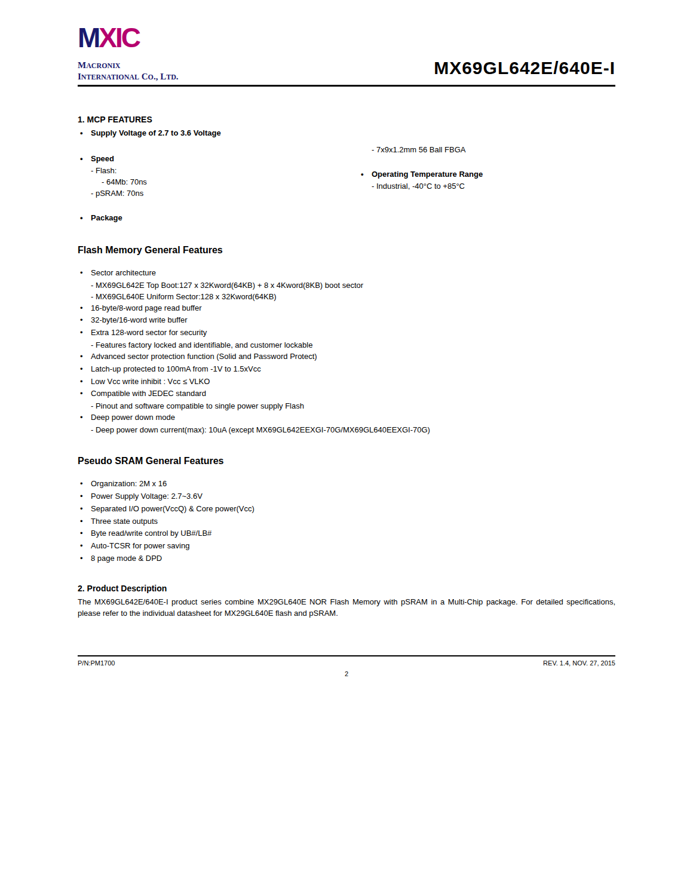MXIC
MACRONIX
INTERNATIONAL CO., LTD.
MX69GL642E/640E-I
1. MCP FEATURES
Supply Voltage of 2.7 to 3.6 Voltage
Speed
- Flash:
- 64Mb: 70ns
- pSRAM: 70ns
Package
- 7x9x1.2mm 56 Ball FBGA
Operating Temperature Range
- Industrial, -40°C to +85°C
Flash Memory General Features
Sector architecture
- MX69GL642E Top Boot:127 x 32Kword(64KB) + 8 x 4Kword(8KB) boot sector
- MX69GL640E Uniform Sector:128 x 32Kword(64KB)
16-byte/8-word page read buffer
32-byte/16-word write buffer
Extra 128-word sector for security
- Features factory locked and identifiable, and customer lockable
Advanced sector protection function (Solid and Password Protect)
Latch-up protected to 100mA from -1V to 1.5xVcc
Low Vcc write inhibit : Vcc ≤ VLKO
Compatible with JEDEC standard
- Pinout and software compatible to single power supply Flash
Deep power down mode
- Deep power down current(max): 10uA (except MX69GL642EEXGI-70G/MX69GL640EEXGI-70G)
Pseudo SRAM General Features
Organization: 2M x 16
Power Supply Voltage: 2.7~3.6V
Separated I/O power(VccQ) & Core power(Vcc)
Three state outputs
Byte read/write control by UB#/LB#
Auto-TCSR for power saving
8 page mode & DPD
2. Product Description
The MX69GL642E/640E-I product series combine MX29GL640E NOR Flash Memory with pSRAM in a Multi-Chip package. For detailed specifications, please refer to the individual datasheet for MX29GL640E flash and pSRAM.
P/N:PM1700 REV. 1.4, NOV. 27, 2015
2